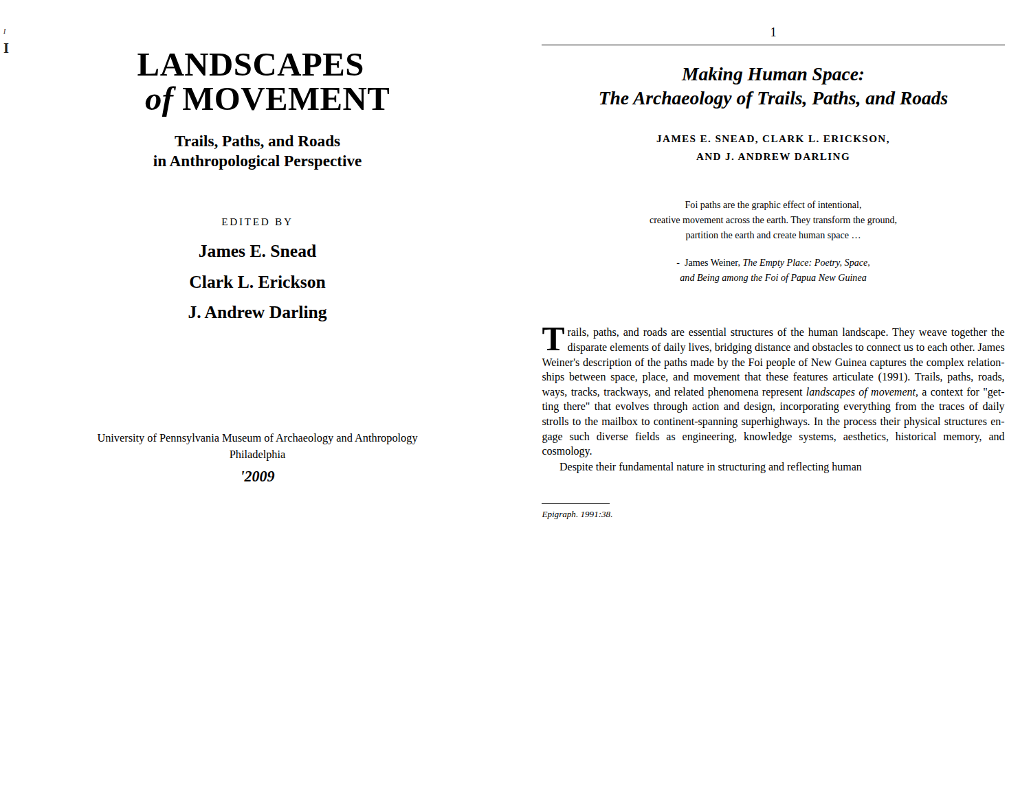I I
LANDSCAPES of MOVEMENT
Trails, Paths, and Roads in Anthropological Perspective
EDITED BY
James E. Snead
Clark L. Erickson
J. Andrew Darling
University of Pennsylvania Museum of Archaeology and Anthropology Philadelphia 2009
1
Making Human Space: The Archaeology of Trails, Paths, and Roads
JAMES E. SNEAD, CLARK L. ERICKSON, AND J. ANDREW DARLING
Foi paths are the graphic effect of intentional,
creative movement across the earth. They transform the ground,
partition the earth and create human space …
- James Weiner, The Empty Place: Poetry, Space,
and Being among the Foi of Papua New Guinea
Trails, paths, and roads are essential structures of the human landscape. They weave together the disparate elements of daily lives, bridging distance and obstacles to connect us to each other. James Weiner's description of the paths made by the Foi people of New Guinea captures the complex relationships between space, place, and movement that these features articulate (1991). Trails, paths, roads, ways, tracks, trackways, and related phenomena represent landscapes of movement, a context for "getting there" that evolves through action and design, incorporating everything from the traces of daily strolls to the mailbox to continent-spanning superhighways. In the process their physical structures engage such diverse fields as engineering, knowledge systems, aesthetics, historical memory, and cosmology.
Despite their fundamental nature in structuring and reflecting human
Epigraph. 1991:38.